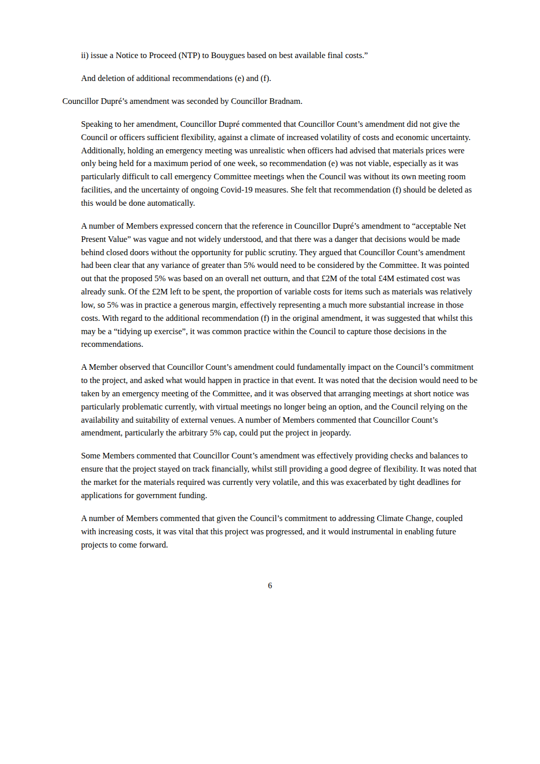ii) issue a Notice to Proceed (NTP) to Bouygues based on best available final costs.”
And deletion of additional recommendations (e) and (f).
Councillor Dupré’s amendment was seconded by Councillor Bradnam.
Speaking to her amendment, Councillor Dupré commented that Councillor Count’s amendment did not give the Council or officers sufficient flexibility, against a climate of increased volatility of costs and economic uncertainty. Additionally, holding an emergency meeting was unrealistic when officers had advised that materials prices were only being held for a maximum period of one week, so recommendation (e) was not viable, especially as it was particularly difficult to call emergency Committee meetings when the Council was without its own meeting room facilities, and the uncertainty of ongoing Covid-19 measures. She felt that recommendation (f) should be deleted as this would be done automatically.
A number of Members expressed concern that the reference in Councillor Dupré’s amendment to “acceptable Net Present Value” was vague and not widely understood, and that there was a danger that decisions would be made behind closed doors without the opportunity for public scrutiny. They argued that Councillor Count’s amendment had been clear that any variance of greater than 5% would need to be considered by the Committee. It was pointed out that the proposed 5% was based on an overall net outturn, and that £2M of the total £4M estimated cost was already sunk. Of the £2M left to be spent, the proportion of variable costs for items such as materials was relatively low, so 5% was in practice a generous margin, effectively representing a much more substantial increase in those costs. With regard to the additional recommendation (f) in the original amendment, it was suggested that whilst this may be a “tidying up exercise”, it was common practice within the Council to capture those decisions in the recommendations.
A Member observed that Councillor Count’s amendment could fundamentally impact on the Council’s commitment to the project, and asked what would happen in practice in that event. It was noted that the decision would need to be taken by an emergency meeting of the Committee, and it was observed that arranging meetings at short notice was particularly problematic currently, with virtual meetings no longer being an option, and the Council relying on the availability and suitability of external venues. A number of Members commented that Councillor Count’s amendment, particularly the arbitrary 5% cap, could put the project in jeopardy.
Some Members commented that Councillor Count’s amendment was effectively providing checks and balances to ensure that the project stayed on track financially, whilst still providing a good degree of flexibility. It was noted that the market for the materials required was currently very volatile, and this was exacerbated by tight deadlines for applications for government funding.
A number of Members commented that given the Council’s commitment to addressing Climate Change, coupled with increasing costs, it was vital that this project was progressed, and it would instrumental in enabling future projects to come forward.
6